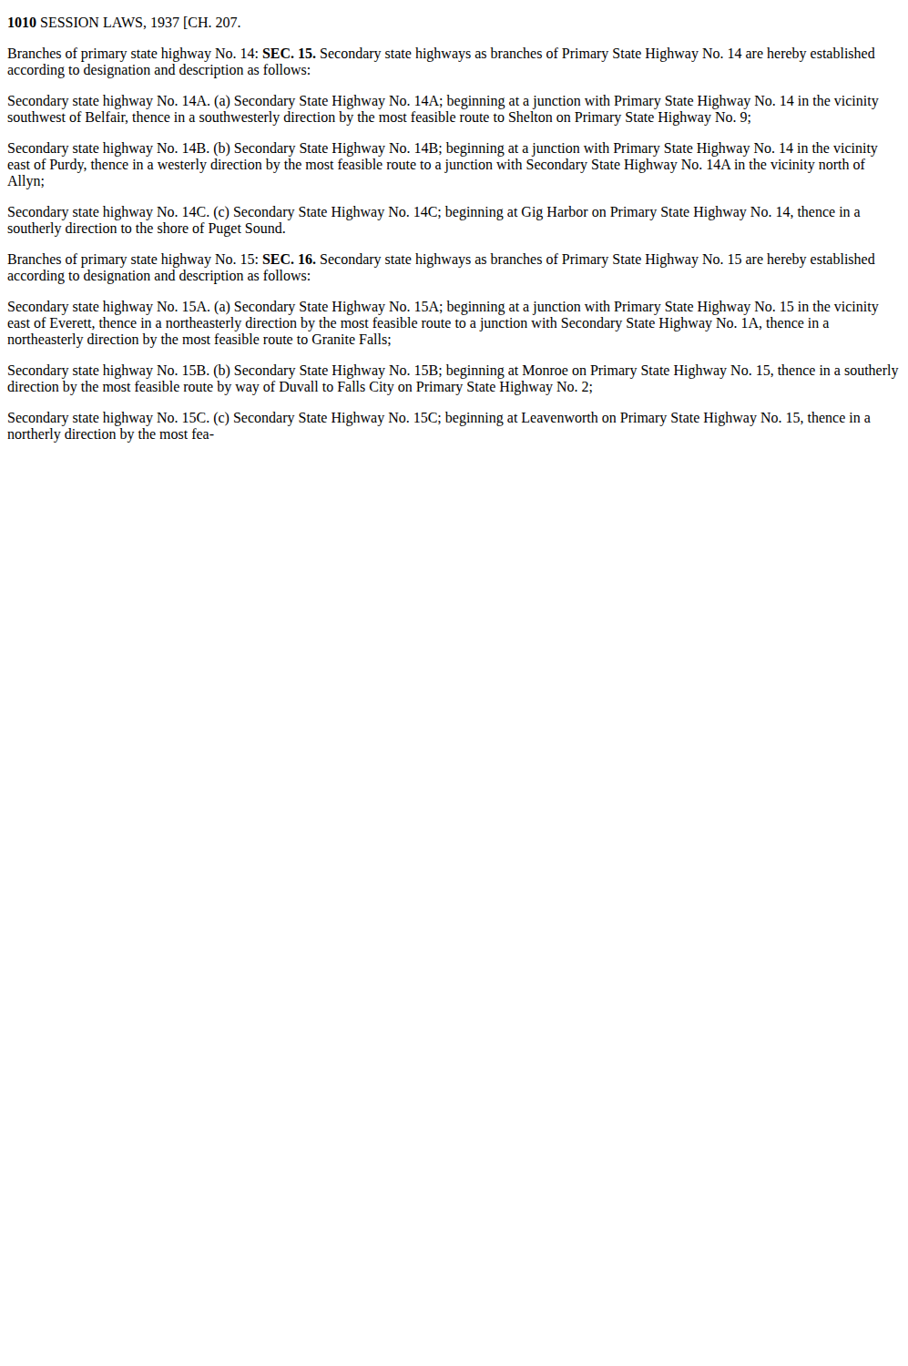1010 SESSION LAWS, 1937 [CH. 207.
Branches of primary state highway No. 14: SEC. 15. Secondary state highways as branches of Primary State Highway No. 14 are hereby established according to designation and description as follows:
Secondary state highway No. 14A. (a) Secondary State Highway No. 14A; beginning at a junction with Primary State Highway No. 14 in the vicinity southwest of Belfair, thence in a southwesterly direction by the most feasible route to Shelton on Primary State Highway No. 9;
Secondary state highway No. 14B. (b) Secondary State Highway No. 14B; beginning at a junction with Primary State Highway No. 14 in the vicinity east of Purdy, thence in a westerly direction by the most feasible route to a junction with Secondary State Highway No. 14A in the vicinity north of Allyn;
Secondary state highway No. 14C. (c) Secondary State Highway No. 14C; beginning at Gig Harbor on Primary State Highway No. 14, thence in a southerly direction to the shore of Puget Sound.
Branches of primary state highway No. 15: SEC. 16. Secondary state highways as branches of Primary State Highway No. 15 are hereby established according to designation and description as follows:
Secondary state highway No. 15A. (a) Secondary State Highway No. 15A; beginning at a junction with Primary State Highway No. 15 in the vicinity east of Everett, thence in a northeasterly direction by the most feasible route to a junction with Secondary State Highway No. 1A, thence in a northeasterly direction by the most feasible route to Granite Falls;
Secondary state highway No. 15B. (b) Secondary State Highway No. 15B; beginning at Monroe on Primary State Highway No. 15, thence in a southerly direction by the most feasible route by way of Duvall to Falls City on Primary State Highway No. 2;
Secondary state highway No. 15C. (c) Secondary State Highway No. 15C; beginning at Leavenworth on Primary State Highway No. 15, thence in a northerly direction by the most fea-